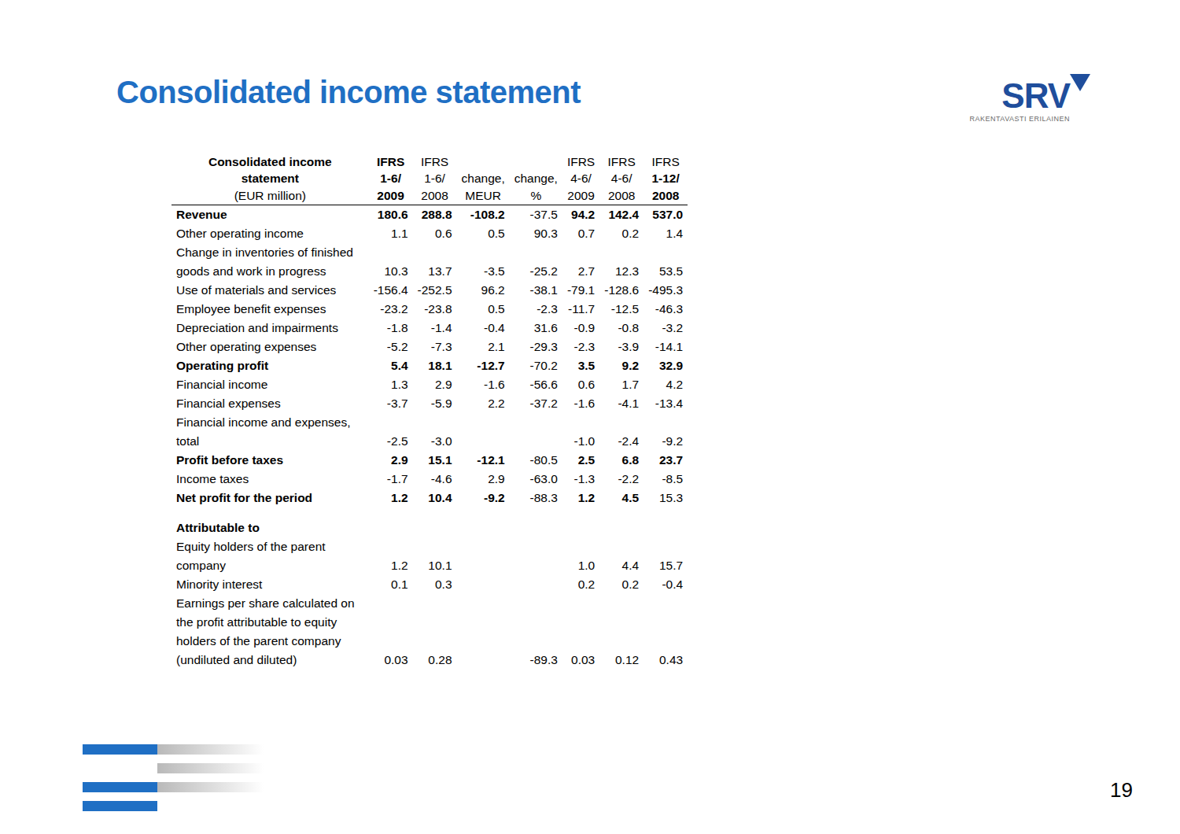Consolidated income statement
SRV
RAKENTAVASTI ERILAINEN
| Consolidated income | IFRS | IFRS | | | IFRS | IFRS | IFRS |
| --- | --- | --- | --- | --- | --- | --- | --- |
| statement | 1-6/ | 1-6/ | change, | change, | 4-6/ | 4-6/ | 1-12/ |
| (EUR million) | 2009 | 2008 | MEUR | % | 2009 | 2008 | 2008 |
| Revenue | 180.6 | 288.8 | -108.2 | -37.5 | 94.2 | 142.4 | 537.0 |
| Other operating income | 1.1 | 0.6 | 0.5 | 90.3 | 0.7 | 0.2 | 1.4 |
| Change in inventories of finished | | | | | | | |
| goods and work in progress | 10.3 | 13.7 | -3.5 | -25.2 | 2.7 | 12.3 | 53.5 |
| Use of materials and services | -156.4 | -252.5 | 96.2 | -38.1 | -79.1 | -128.6 | -495.3 |
| Employee benefit expenses | -23.2 | -23.8 | 0.5 | -2.3 | -11.7 | -12.5 | -46.3 |
| Depreciation and impairments | -1.8 | -1.4 | -0.4 | 31.6 | -0.9 | -0.8 | -3.2 |
| Other operating expenses | -5.2 | -7.3 | 2.1 | -29.3 | -2.3 | -3.9 | -14.1 |
| Operating profit | 5.4 | 18.1 | -12.7 | -70.2 | 3.5 | 9.2 | 32.9 |
| Financial income | 1.3 | 2.9 | -1.6 | -56.6 | 0.6 | 1.7 | 4.2 |
| Financial expenses | -3.7 | -5.9 | 2.2 | -37.2 | -1.6 | -4.1 | -13.4 |
| Financial income and expenses, | | | | | | | |
| total | -2.5 | -3.0 | | | -1.0 | -2.4 | -9.2 |
| Profit before taxes | 2.9 | 15.1 | -12.1 | -80.5 | 2.5 | 6.8 | 23.7 |
| Income taxes | -1.7 | -4.6 | 2.9 | -63.0 | -1.3 | -2.2 | -8.5 |
| Net profit for the period | 1.2 | 10.4 | -9.2 | -88.3 | 1.2 | 4.5 | 15.3 |
| Attributable to | |
| Equity holders of the parent | |
| company | 1.2 | 10.1 | | | 1.0 | 4.4 | 15.7 |
| Minority interest | 0.1 | 0.3 | | | 0.2 | 0.2 | -0.4 |
| Earnings per share calculated on | |
| the profit attributable to equity | |
| holders of the parent company | |
| (undiluted and diluted) | 0.03 | 0.28 | | -89.3 | 0.03 | 0.12 | 0.43 |
19